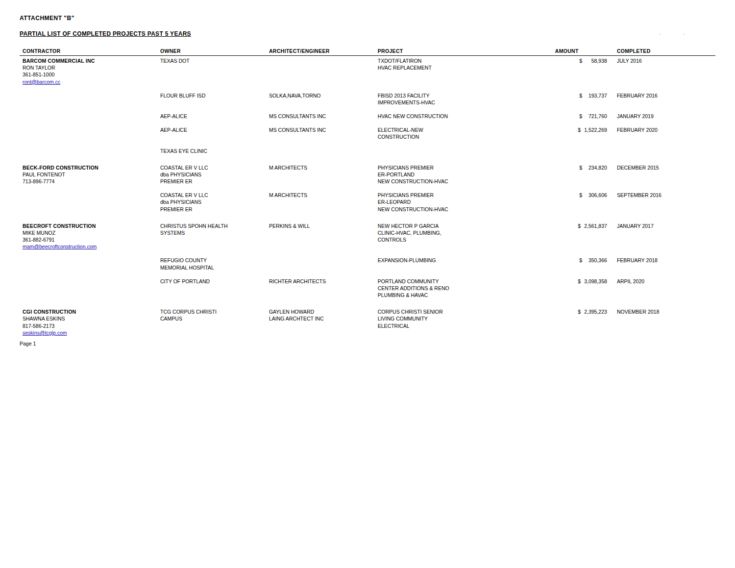· ·
ATTACHMENT "B"
PARTIAL LIST OF COMPLETED PROJECTS PAST 5 YEARS
| CONTRACTOR | OWNER | ARCHITECT/ENGINEER | PROJECT | AMOUNT | COMPLETED |
| --- | --- | --- | --- | --- | --- |
| BARCOM COMMERCIAL INC RON TAYLOR 361-851-1000 ront@barcom.cc | TEXAS DOT | | TXDOT/FLATIRON HVAC REPLACEMENT | $ 58,938 | JULY 2016 |
| | FLOUR BLUFF ISD | SOLKA,NAVA,TORNO | FBISD 2013 FACILITY IMPROVEMENTS-HVAC | $ 193,737 | FEBRUARY 2016 |
| | AEP-ALICE | MS CONSULTANTS INC | HVAC NEW CONSTRUCTION | $ 721,760 | JANUARY 2019 |
| | AEP-ALICE | MS CONSULTANTS INC | ELECTRICAL-NEW CONSTRUCTION | $ 1,522,269 | FEBRUARY 2020 |
| | TEXAS EYE CLINIC | | | | |
| BECK-FORD CONSTRUCTION PAUL FONTENOT 713-896-7774 | COASTAL ER V LLC dba PHYSICIANS PREMIER ER | M ARCHITECTS | PHYSICIANS PREMIER ER-PORTLAND NEW CONSTRUCTION-HVAC | $ 234,820 | DECEMBER 2015 |
| | COASTAL ER V LLC dba PHYSICIANS PREMIER ER | M ARCHITECTS | PHYSICIANS PREMIER ER-LEOPARD NEW CONSTRUCTION-HVAC | $ 306,606 | SEPTEMBER 2016 |
| BEECROFT CONSTRUCTION MIKE MUNOZ 361-882-6791 mam@beecroftconstruction.com | CHRISTUS SPOHN HEALTH SYSTEMS | PERKINS & WILL | NEW HECTOR P GARCIA CLINIC-HVAC, PLUMBING, CONTROLS | $ 2,561,837 | JANUARY 2017 |
| | REFUGIO COUNTY MEMORIAL HOSPITAL | | EXPANSION-PLUMBING | $ 350,366 | FEBRUARY 2018 |
| | CITY OF PORTLAND | RICHTER ARCHITECTS | PORTLAND COMMUNITY CENTER ADDITIONS & RENO PLUMBING & HAVAC | $ 3,098,358 | ARPIL 2020 |
| CGI CONSTRUCTION SHAWNA ESKINS 817-586-2173 seskins@tcglp.com | TCG CORPUS CHRISTI CAMPUS | GAYLEN HOWARD LAING ARCHTECT INC | CORPUS CHRISTI SENIOR LIVING COMMUNITY ELECTRICAL | $ 2,395,223 | NOVEMBER 2018 |
Page 1